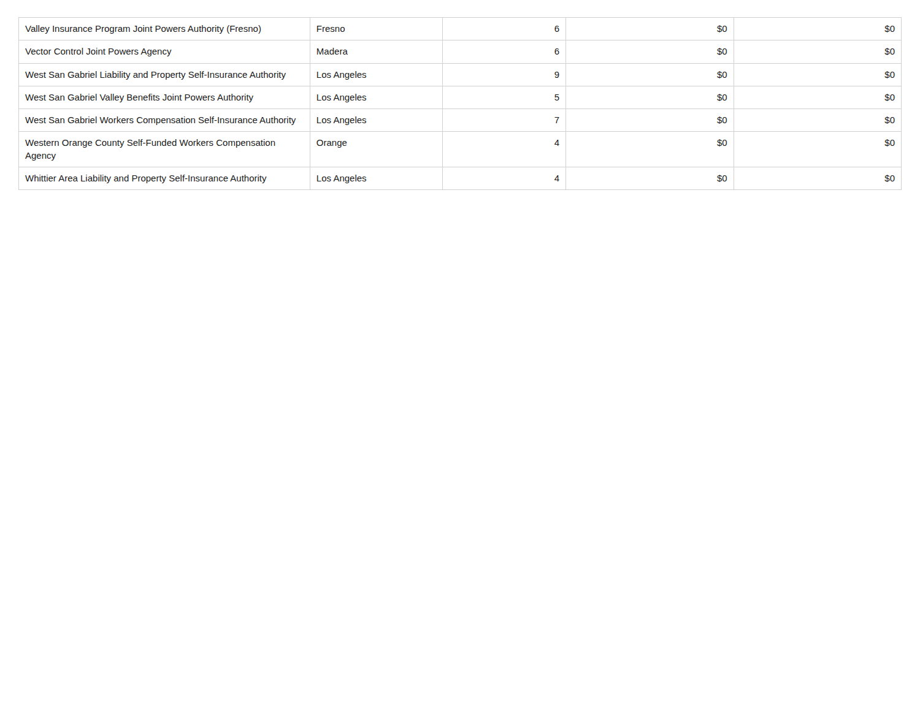| Valley Insurance Program Joint Powers Authority (Fresno) | Fresno | 6 | $0 | $0 |
| Vector Control Joint Powers Agency | Madera | 6 | $0 | $0 |
| West San Gabriel Liability and Property Self-Insurance Authority | Los Angeles | 9 | $0 | $0 |
| West San Gabriel Valley Benefits Joint Powers Authority | Los Angeles | 5 | $0 | $0 |
| West San Gabriel Workers Compensation Self-Insurance Authority | Los Angeles | 7 | $0 | $0 |
| Western Orange County Self-Funded Workers Compensation Agency | Orange | 4 | $0 | $0 |
| Whittier Area Liability and Property Self-Insurance Authority | Los Angeles | 4 | $0 | $0 |